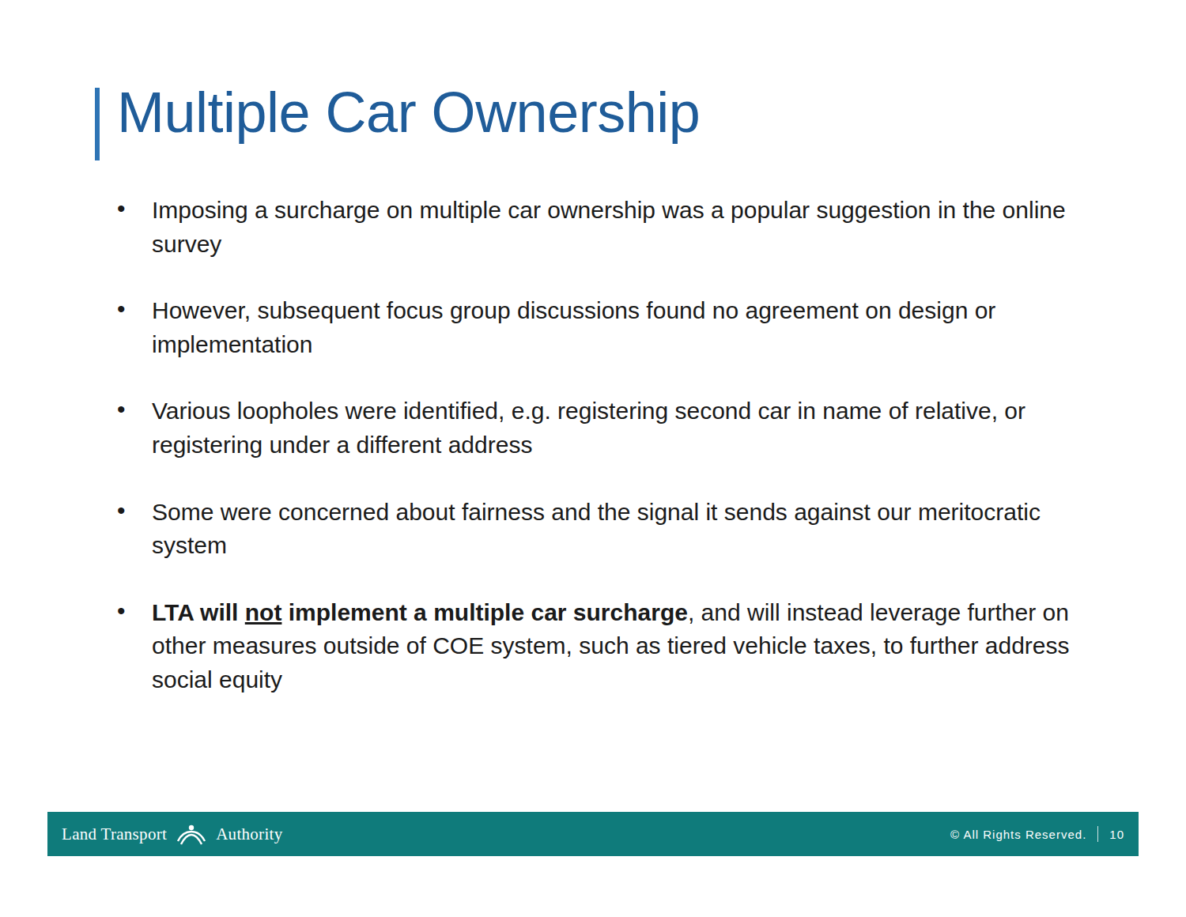Multiple Car Ownership
Imposing a surcharge on multiple car ownership was a popular suggestion in the online survey
However, subsequent focus group discussions found no agreement on design or implementation
Various loopholes were identified, e.g. registering second car in name of relative, or registering under a different address
Some were concerned about fairness and the signal it sends against our meritocratic system
LTA will not implement a multiple car surcharge, and will instead leverage further on other measures outside of COE system, such as tiered vehicle taxes, to further address social equity
Land Transport Authority
© All Rights Reserved. 10